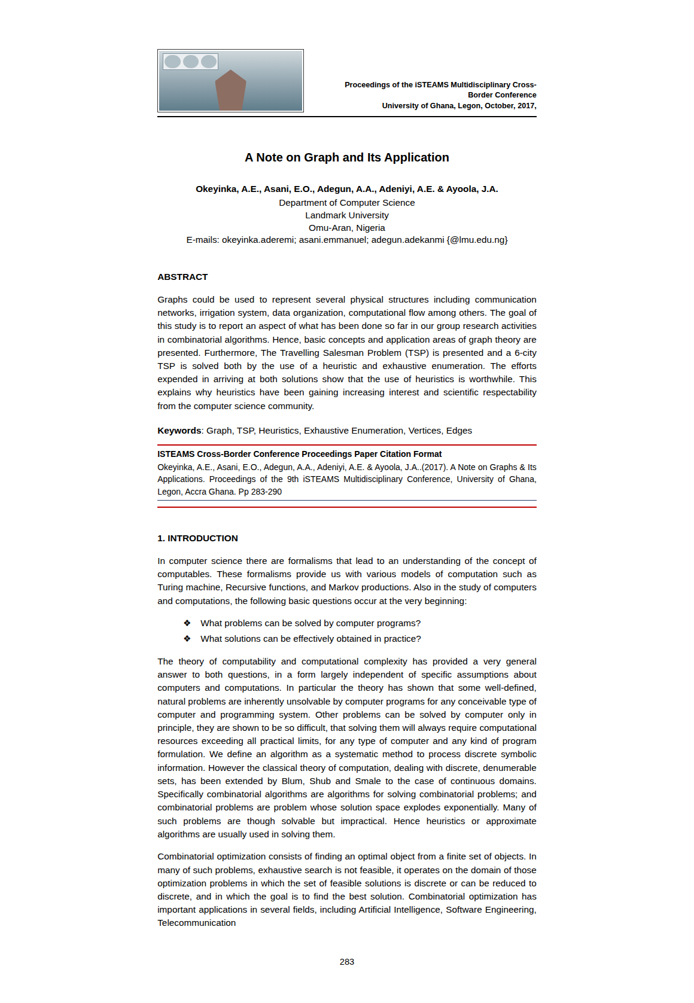Proceedings of the iSTEAMS Multidisciplinary Cross-Border Conference
University of Ghana, Legon, October, 2017,
A Note on Graph and Its Application
Okeyinka, A.E., Asani, E.O., Adegun, A.A., Adeniyi, A.E. & Ayoola, J.A.
Department of Computer Science
Landmark University
Omu-Aran, Nigeria
E-mails: okeyinka.aderemi; asani.emmanuel; adegun.adekanmi {@lmu.edu.ng}
ABSTRACT
Graphs could be used to represent several physical structures including communication networks, irrigation system, data organization, computational flow among others. The goal of this study is to report an aspect of what has been done so far in our group research activities in combinatorial algorithms. Hence, basic concepts and application areas of graph theory are presented. Furthermore, The Travelling Salesman Problem (TSP) is presented and a 6-city TSP is solved both by the use of a heuristic and exhaustive enumeration. The efforts expended in arriving at both solutions show that the use of heuristics is worthwhile. This explains why heuristics have been gaining increasing interest and scientific respectability from the computer science community.
Keywords: Graph, TSP, Heuristics, Exhaustive Enumeration, Vertices, Edges
ISTEAMS Cross-Border Conference Proceedings Paper Citation Format
Okeyinka, A.E., Asani, E.O., Adegun, A.A., Adeniyi, A.E. & Ayoola, J.A..(2017). A Note on Graphs & Its Applications. Proceedings of the 9th iSTEAMS Multidisciplinary Conference, University of Ghana, Legon, Accra Ghana. Pp 283-290
1. INTRODUCTION
In computer science there are formalisms that lead to an understanding of the concept of computables. These formalisms provide us with various models of computation such as Turing machine, Recursive functions, and Markov productions. Also in the study of computers and computations, the following basic questions occur at the very beginning:
What problems can be solved by computer programs?
What solutions can be effectively obtained in practice?
The theory of computability and computational complexity has provided a very general answer to both questions, in a form largely independent of specific assumptions about computers and computations. In particular the theory has shown that some well-defined, natural problems are inherently unsolvable by computer programs for any conceivable type of computer and programming system. Other problems can be solved by computer only in principle, they are shown to be so difficult, that solving them will always require computational resources exceeding all practical limits, for any type of computer and any kind of program formulation. We define an algorithm as a systematic method to process discrete symbolic information. However the classical theory of computation, dealing with discrete, denumerable sets, has been extended by Blum, Shub and Smale to the case of continuous domains. Specifically combinatorial algorithms are algorithms for solving combinatorial problems; and combinatorial problems are problem whose solution space explodes exponentially. Many of such problems are though solvable but impractical. Hence heuristics or approximate algorithms are usually used in solving them.
Combinatorial optimization consists of finding an optimal object from a finite set of objects. In many of such problems, exhaustive search is not feasible, it operates on the domain of those optimization problems in which the set of feasible solutions is discrete or can be reduced to discrete, and in which the goal is to find the best solution. Combinatorial optimization has important applications in several fields, including Artificial Intelligence, Software Engineering, Telecommunication
283